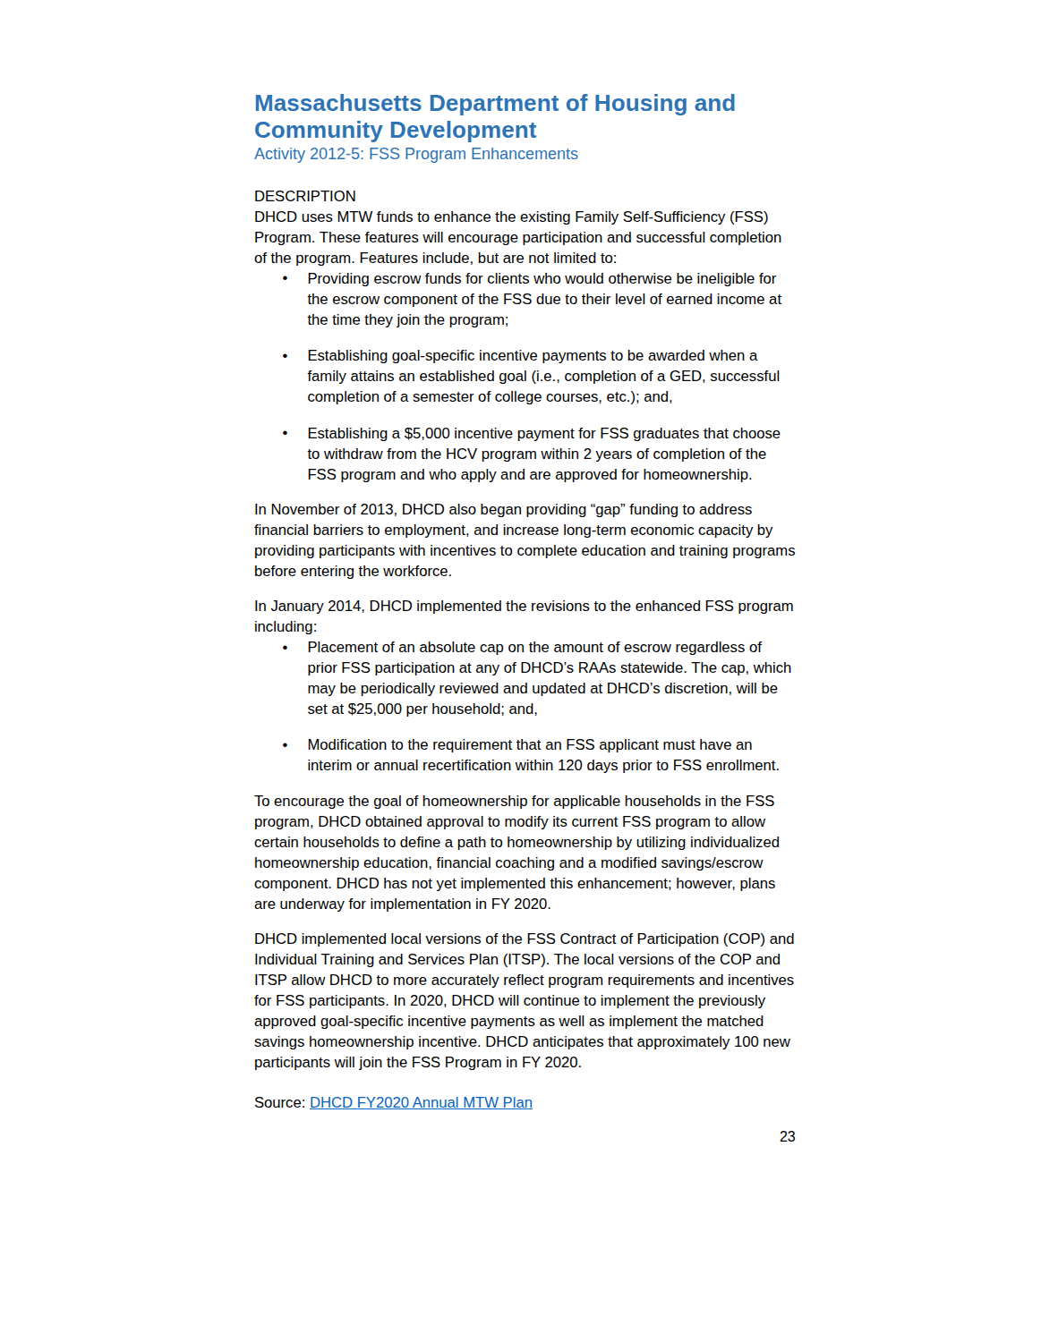Massachusetts Department of Housing and Community Development
Activity 2012-5: FSS Program Enhancements
DESCRIPTION
DHCD uses MTW funds to enhance the existing Family Self-Sufficiency (FSS) Program. These features will encourage participation and successful completion of the program. Features include, but are not limited to:
Providing escrow funds for clients who would otherwise be ineligible for the escrow component of the FSS due to their level of earned income at the time they join the program;
Establishing goal-specific incentive payments to be awarded when a family attains an established goal (i.e., completion of a GED, successful completion of a semester of college courses, etc.); and,
Establishing a $5,000 incentive payment for FSS graduates that choose to withdraw from the HCV program within 2 years of completion of the FSS program and who apply and are approved for homeownership.
In November of 2013, DHCD also began providing “gap” funding to address financial barriers to employment, and increase long-term economic capacity by providing participants with incentives to complete education and training programs before entering the workforce.
In January 2014, DHCD implemented the revisions to the enhanced FSS program including:
Placement of an absolute cap on the amount of escrow regardless of prior FSS participation at any of DHCD’s RAAs statewide. The cap, which may be periodically reviewed and updated at DHCD’s discretion, will be set at $25,000 per household; and,
Modification to the requirement that an FSS applicant must have an interim or annual recertification within 120 days prior to FSS enrollment.
To encourage the goal of homeownership for applicable households in the FSS program, DHCD obtained approval to modify its current FSS program to allow certain households to define a path to homeownership by utilizing individualized homeownership education, financial coaching and a modified savings/escrow component. DHCD has not yet implemented this enhancement; however, plans are underway for implementation in FY 2020.
DHCD implemented local versions of the FSS Contract of Participation (COP) and Individual Training and Services Plan (ITSP). The local versions of the COP and ITSP allow DHCD to more accurately reflect program requirements and incentives for FSS participants. In 2020, DHCD will continue to implement the previously approved goal-specific incentive payments as well as implement the matched savings homeownership incentive. DHCD anticipates that approximately 100 new participants will join the FSS Program in FY 2020.
Source: DHCD FY2020 Annual MTW Plan
23